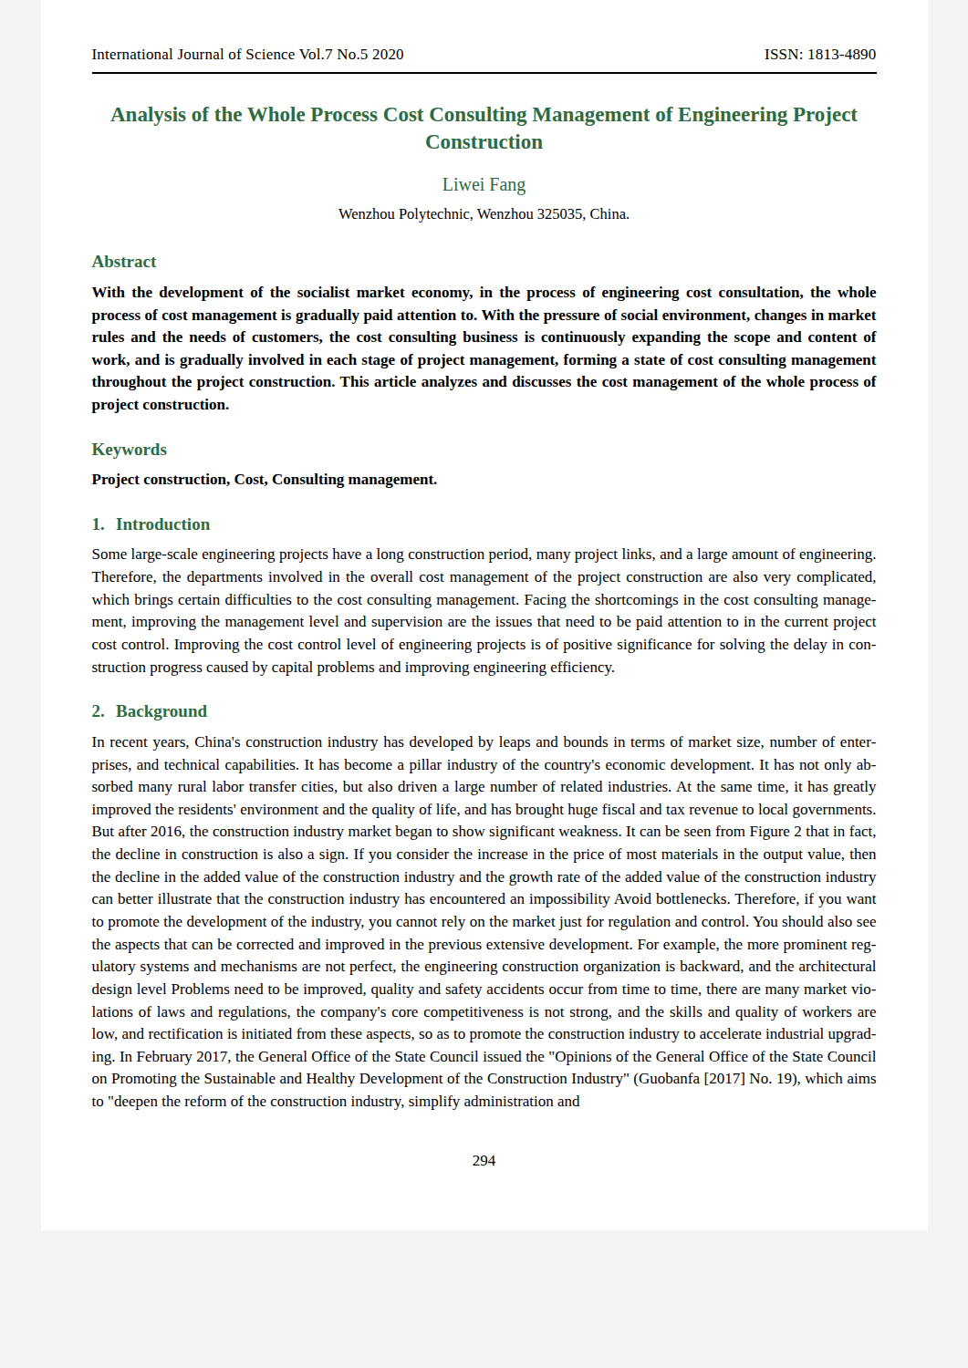International Journal of Science Vol.7 No.5 2020 ISSN: 1813-4890
Analysis of the Whole Process Cost Consulting Management of Engineering Project Construction
Liwei Fang
Wenzhou Polytechnic, Wenzhou 325035, China.
Abstract
With the development of the socialist market economy, in the process of engineering cost consultation, the whole process of cost management is gradually paid attention to. With the pressure of social environment, changes in market rules and the needs of customers, the cost consulting business is continuously expanding the scope and content of work, and is gradually involved in each stage of project management, forming a state of cost consulting management throughout the project construction. This article analyzes and discusses the cost management of the whole process of project construction.
Keywords
Project construction, Cost, Consulting management.
1. Introduction
Some large-scale engineering projects have a long construction period, many project links, and a large amount of engineering. Therefore, the departments involved in the overall cost management of the project construction are also very complicated, which brings certain difficulties to the cost consulting management. Facing the shortcomings in the cost consulting management, improving the management level and supervision are the issues that need to be paid attention to in the current project cost control. Improving the cost control level of engineering projects is of positive significance for solving the delay in construction progress caused by capital problems and improving engineering efficiency.
2. Background
In recent years, China's construction industry has developed by leaps and bounds in terms of market size, number of enterprises, and technical capabilities. It has become a pillar industry of the country's economic development. It has not only absorbed many rural labor transfer cities, but also driven a large number of related industries. At the same time, it has greatly improved the residents' environment and the quality of life, and has brought huge fiscal and tax revenue to local governments. But after 2016, the construction industry market began to show significant weakness. It can be seen from Figure 2 that in fact, the decline in construction is also a sign. If you consider the increase in the price of most materials in the output value, then the decline in the added value of the construction industry and the growth rate of the added value of the construction industry can better illustrate that the construction industry has encountered an impossibility Avoid bottlenecks. Therefore, if you want to promote the development of the industry, you cannot rely on the market just for regulation and control. You should also see the aspects that can be corrected and improved in the previous extensive development. For example, the more prominent regulatory systems and mechanisms are not perfect, the engineering construction organization is backward, and the architectural design level Problems need to be improved, quality and safety accidents occur from time to time, there are many market violations of laws and regulations, the company's core competitiveness is not strong, and the skills and quality of workers are low, and rectification is initiated from these aspects, so as to promote the construction industry to accelerate industrial upgrading. In February 2017, the General Office of the State Council issued the "Opinions of the General Office of the State Council on Promoting the Sustainable and Healthy Development of the Construction Industry" (Guobanfa [2017] No. 19), which aims to "deepen the reform of the construction industry, simplify administration and
294